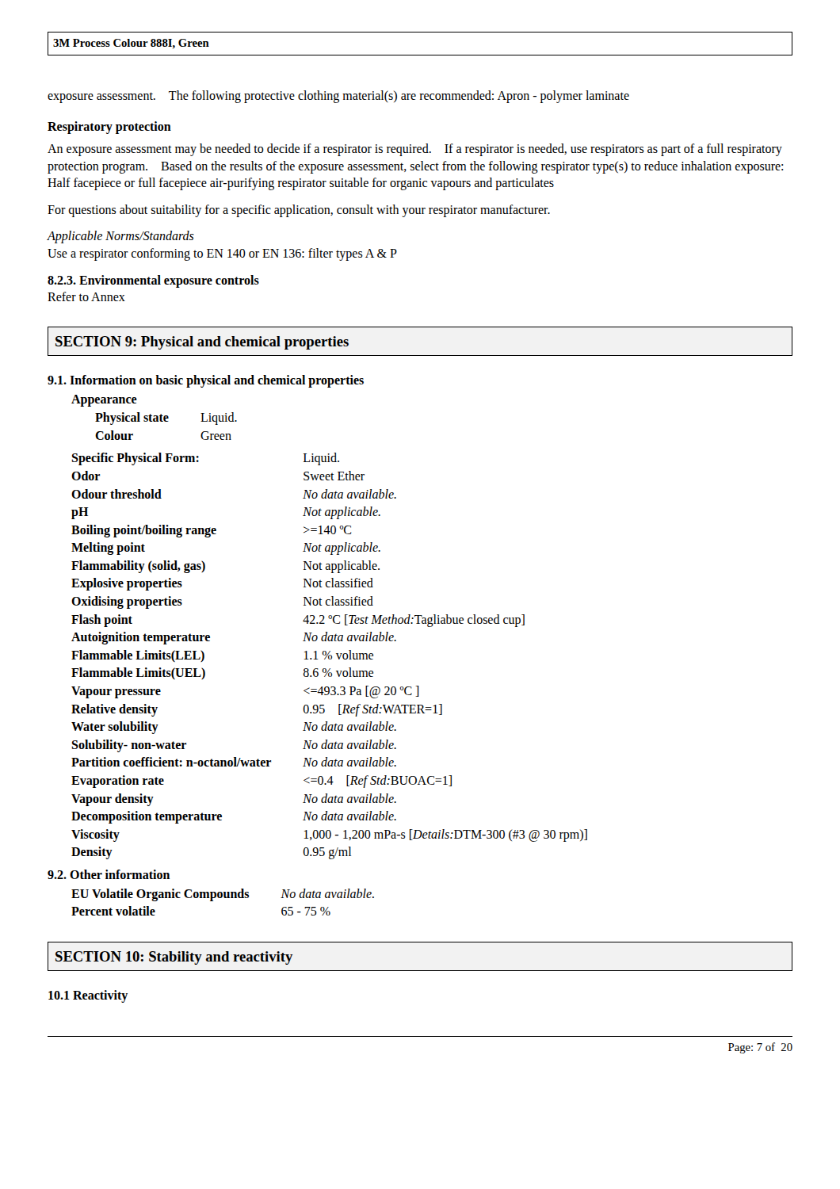3M Process Colour 888I, Green
exposure assessment. The following protective clothing material(s) are recommended: Apron - polymer laminate
Respiratory protection
An exposure assessment may be needed to decide if a respirator is required. If a respirator is needed, use respirators as part of a full respiratory protection program. Based on the results of the exposure assessment, select from the following respirator type(s) to reduce inhalation exposure:
Half facepiece or full facepiece air-purifying respirator suitable for organic vapours and particulates
For questions about suitability for a specific application, consult with your respirator manufacturer.
Applicable Norms/Standards
Use a respirator conforming to EN 140 or EN 136: filter types A & P
8.2.3. Environmental exposure controls
Refer to Annex
SECTION 9: Physical and chemical properties
9.1. Information on basic physical and chemical properties
Appearance
| Physical state | Liquid. |
| Colour | Green |
| Specific Physical Form: | Liquid. |
| Odor | Sweet Ether |
| Odour threshold | No data available. |
| pH | Not applicable. |
| Boiling point/boiling range | >=140 ºC |
| Melting point | Not applicable. |
| Flammability (solid, gas) | Not applicable. |
| Explosive properties | Not classified |
| Oxidising properties | Not classified |
| Flash point | 42.2 ºC [ Test Method: Tagliabue closed cup] |
| Autoignition temperature | No data available. |
| Flammable Limits(LEL) | 1.1 % volume |
| Flammable Limits(UEL) | 8.6 % volume |
| Vapour pressure | <=493.3 Pa [@ 20 ºC ] |
| Relative density | 0.95 [ Ref Std: WATER=1] |
| Water solubility | No data available. |
| Solubility- non-water | No data available. |
| Partition coefficient: n-octanol/water | No data available. |
| Evaporation rate | <=0.4 [ Ref Std: BUOAC=1] |
| Vapour density | No data available. |
| Decomposition temperature | No data available. |
| Viscosity | 1,000 - 1,200 mPa-s [ Details: DTM-300 (#3 @ 30 rpm)] |
| Density | 0.95 g/ml |
9.2. Other information
| EU Volatile Organic Compounds | No data available. |
| Percent volatile | 65 - 75 % |
SECTION 10: Stability and reactivity
10.1 Reactivity
Page: 7 of 20